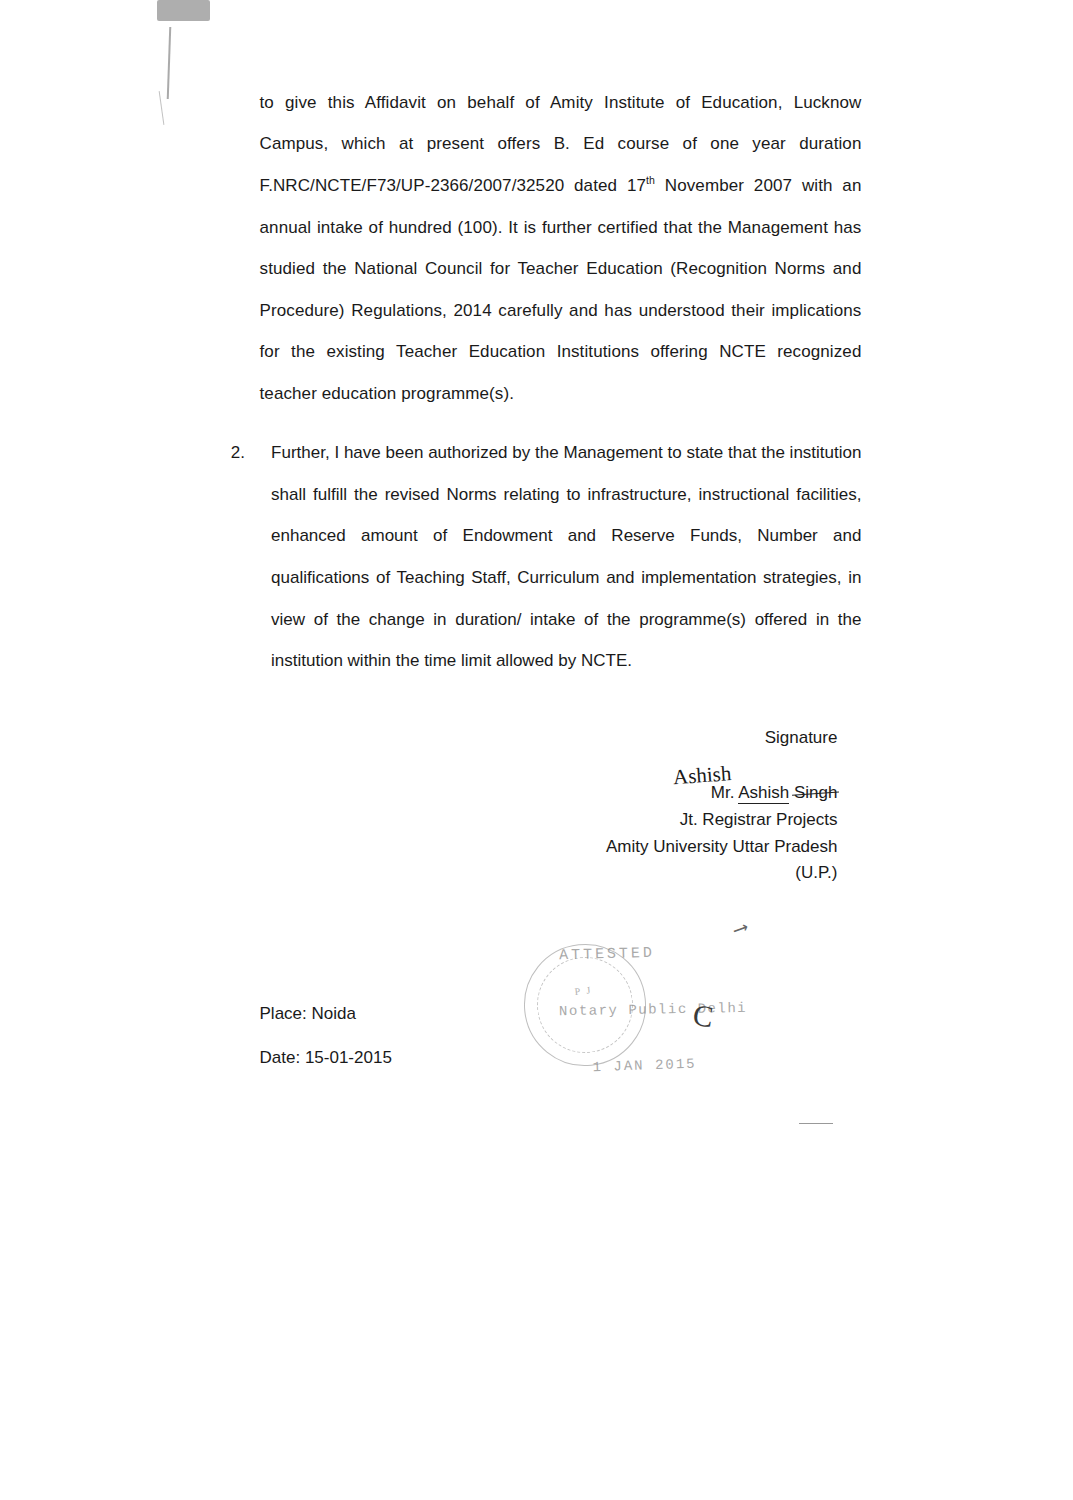to give this Affidavit on behalf of Amity Institute of Education, Lucknow Campus, which at present offers B. Ed course of one year duration F.NRC/NCTE/F73/UP-2366/2007/32520 dated 17th November 2007 with an annual intake of hundred (100). It is further certified that the Management has studied the National Council for Teacher Education (Recognition Norms and Procedure) Regulations, 2014 carefully and has understood their implications for the existing Teacher Education Institutions offering NCTE recognized teacher education programme(s).
Further, I have been authorized by the Management to state that the institution shall fulfill the revised Norms relating to infrastructure, instructional facilities, enhanced amount of Endowment and Reserve Funds, Number and qualifications of Teaching Staff, Curriculum and implementation strategies, in view of the change in duration/ intake of the programme(s) offered in the institution within the time limit allowed by NCTE.
Signature
Ashish Mr. Ashish Singh
Jt. Registrar Projects
Amity University Uttar Pradesh
(U.P.)
Place: Noida
Date: 15-01-2015
P J
ATTESTED
Notary Public Delhi
1 JAN 2015
⟶
C